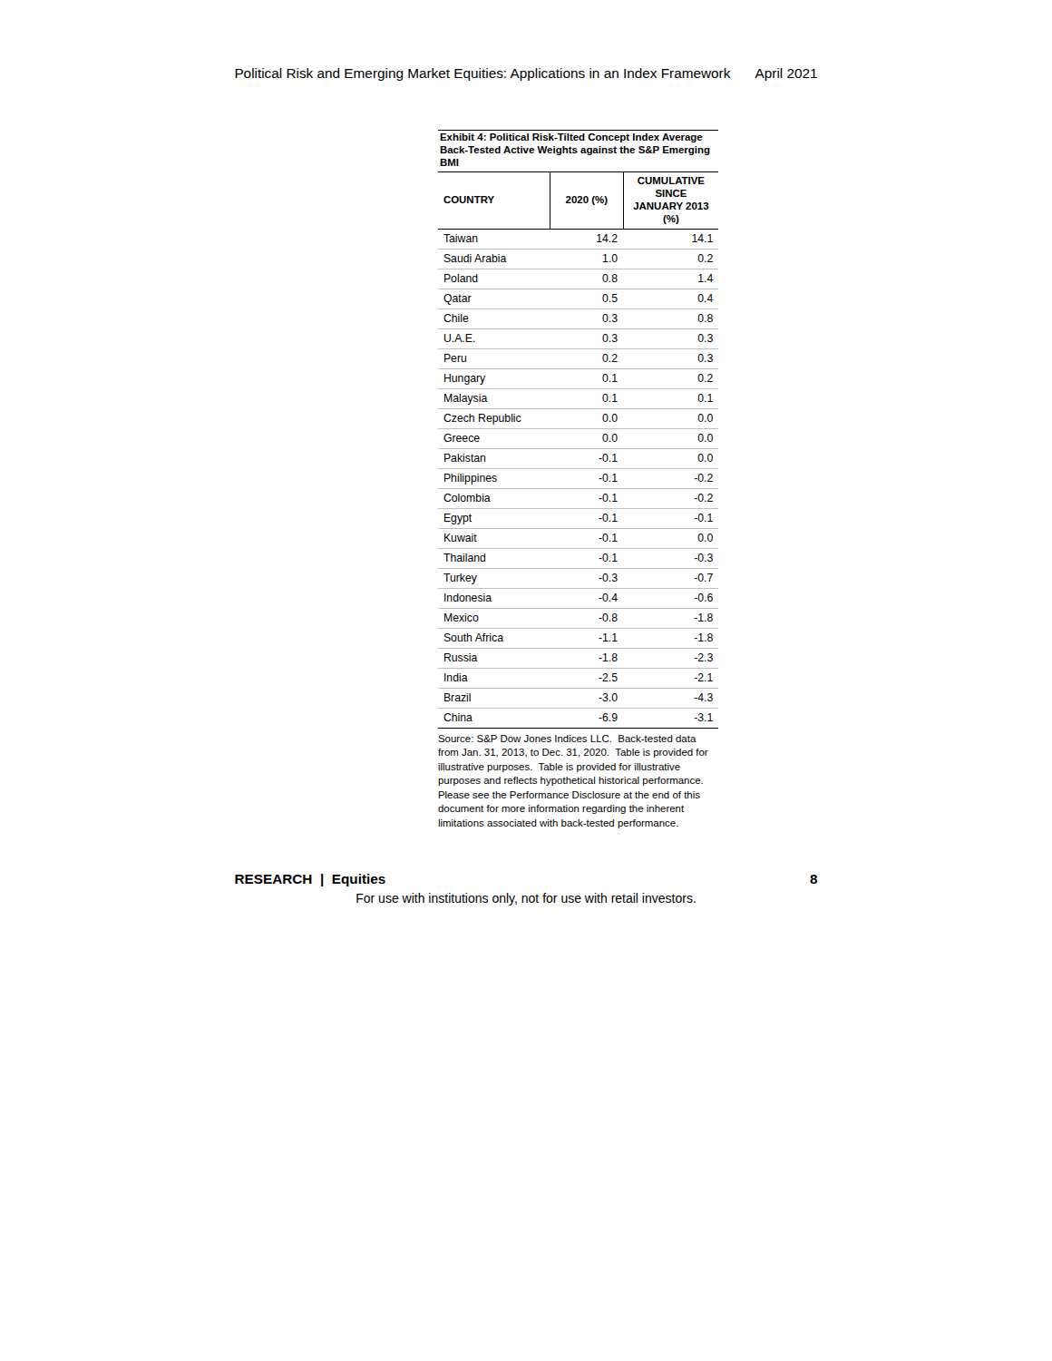Political Risk and Emerging Market Equities: Applications in an Index Framework
April 2021
Exhibit 4: Political Risk-Tilted Concept Index Average Back-Tested Active Weights against the S&P Emerging BMI
| COUNTRY | 2020 (%) | CUMULATIVE SINCE JANUARY 2013 (%) |
| --- | --- | --- |
| Taiwan | 14.2 | 14.1 |
| Saudi Arabia | 1.0 | 0.2 |
| Poland | 0.8 | 1.4 |
| Qatar | 0.5 | 0.4 |
| Chile | 0.3 | 0.8 |
| U.A.E. | 0.3 | 0.3 |
| Peru | 0.2 | 0.3 |
| Hungary | 0.1 | 0.2 |
| Malaysia | 0.1 | 0.1 |
| Czech Republic | 0.0 | 0.0 |
| Greece | 0.0 | 0.0 |
| Pakistan | -0.1 | 0.0 |
| Philippines | -0.1 | -0.2 |
| Colombia | -0.1 | -0.2 |
| Egypt | -0.1 | -0.1 |
| Kuwait | -0.1 | 0.0 |
| Thailand | -0.1 | -0.3 |
| Turkey | -0.3 | -0.7 |
| Indonesia | -0.4 | -0.6 |
| Mexico | -0.8 | -1.8 |
| South Africa | -1.1 | -1.8 |
| Russia | -1.8 | -2.3 |
| India | -2.5 | -2.1 |
| Brazil | -3.0 | -4.3 |
| China | -6.9 | -3.1 |
Source: S&P Dow Jones Indices LLC. Back-tested data from Jan. 31, 2013, to Dec. 31, 2020. Table is provided for illustrative purposes. Table is provided for illustrative purposes and reflects hypothetical historical performance. Please see the Performance Disclosure at the end of this document for more information regarding the inherent limitations associated with back-tested performance.
RESEARCH | Equities
8
For use with institutions only, not for use with retail investors.